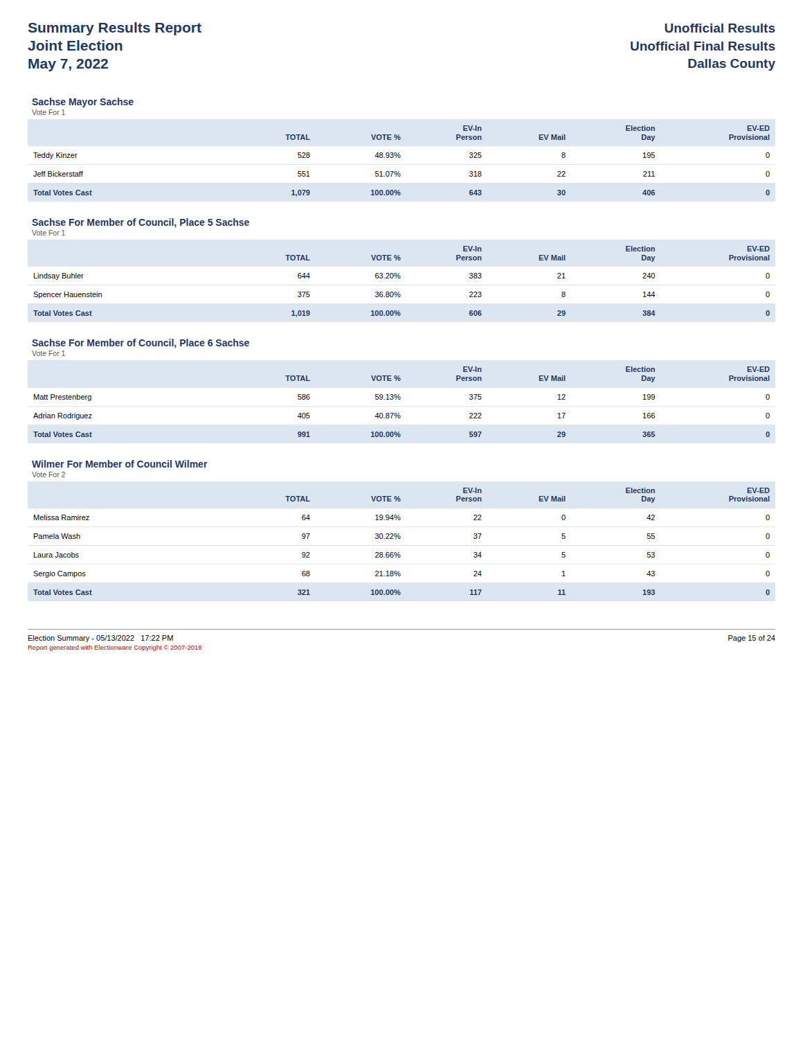Summary Results Report
Joint Election
May 7, 2022
Unofficial Results
Unofficial Final Results
Dallas County
Sachse Mayor Sachse
Vote For 1
| | TOTAL | VOTE % | EV-In Person | EV Mail | Election Day | EV-ED Provisional |
| --- | --- | --- | --- | --- | --- | --- |
| Teddy Kinzer | 528 | 48.93% | 325 | 8 | 195 | 0 |
| Jeff Bickerstaff | 551 | 51.07% | 318 | 22 | 211 | 0 |
| Total Votes Cast | 1,079 | 100.00% | 643 | 30 | 406 | 0 |
Sachse For Member of Council, Place 5 Sachse
Vote For 1
| | TOTAL | VOTE % | EV-In Person | EV Mail | Election Day | EV-ED Provisional |
| --- | --- | --- | --- | --- | --- | --- |
| Lindsay Buhler | 644 | 63.20% | 383 | 21 | 240 | 0 |
| Spencer Hauenstein | 375 | 36.80% | 223 | 8 | 144 | 0 |
| Total Votes Cast | 1,019 | 100.00% | 606 | 29 | 384 | 0 |
Sachse For Member of Council, Place 6 Sachse
Vote For 1
| | TOTAL | VOTE % | EV-In Person | EV Mail | Election Day | EV-ED Provisional |
| --- | --- | --- | --- | --- | --- | --- |
| Matt Prestenberg | 586 | 59.13% | 375 | 12 | 199 | 0 |
| Adrian Rodriguez | 405 | 40.87% | 222 | 17 | 166 | 0 |
| Total Votes Cast | 991 | 100.00% | 597 | 29 | 365 | 0 |
Wilmer For Member of Council Wilmer
Vote For 2
| | TOTAL | VOTE % | EV-In Person | EV Mail | Election Day | EV-ED Provisional |
| --- | --- | --- | --- | --- | --- | --- |
| Melissa Ramirez | 64 | 19.94% | 22 | 0 | 42 | 0 |
| Pamela Wash | 97 | 30.22% | 37 | 5 | 55 | 0 |
| Laura Jacobs | 92 | 28.66% | 34 | 5 | 53 | 0 |
| Sergio Campos | 68 | 21.18% | 24 | 1 | 43 | 0 |
| Total Votes Cast | 321 | 100.00% | 117 | 11 | 193 | 0 |
Election Summary - 05/13/2022 17:22 PM
Report generated with Electionware Copyright © 2007-2018
Page 15 of 24